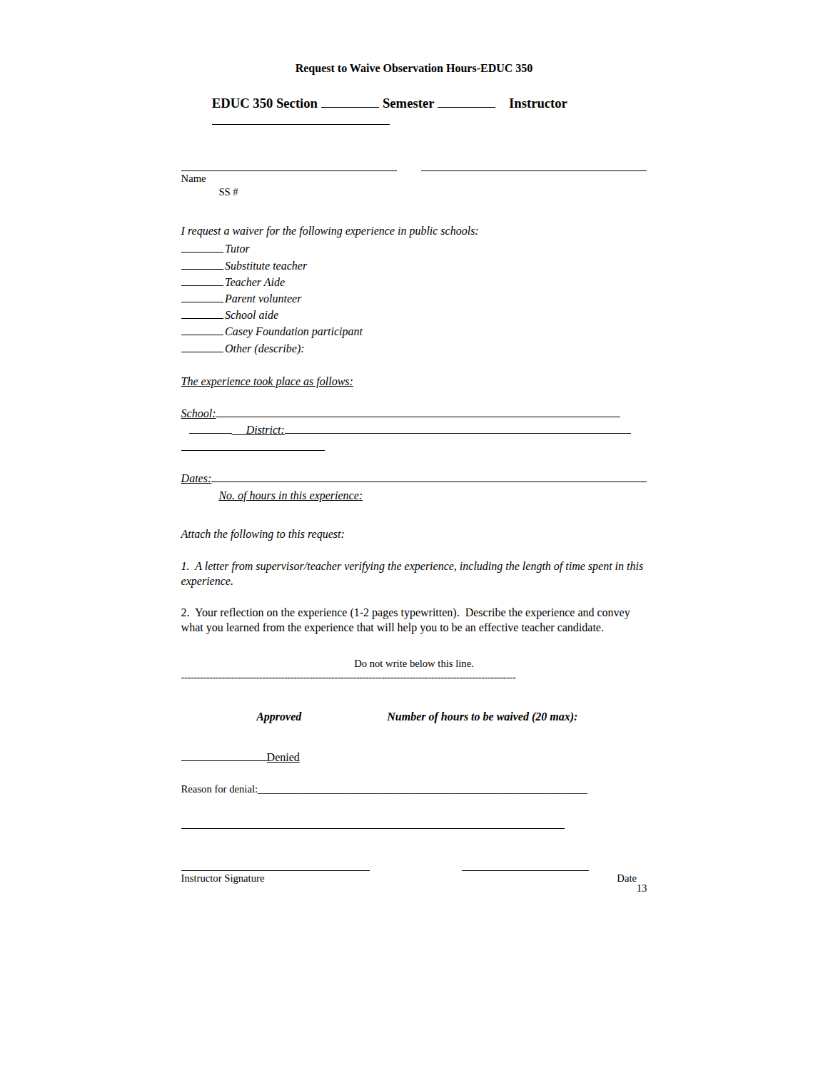Request to Waive Observation Hours-EDUC 350
EDUC 350 Section Semester Instructor
Name
SS #
I request a waiver for the following experience in public schools:
Tutor
Substitute teacher
Teacher Aide
Parent volunteer
School aide
Casey Foundation participant
Other (describe):
The experience took place as follows:
School:
District:
Dates:
No. of hours in this experience:
Attach the following to this request:
1. A letter from supervisor/teacher verifying the experience, including the length of time spent in this experience.
2. Your reflection on the experience (1-2 pages typewritten). Describe the experience and convey what you learned from the experience that will help you to be an effective teacher candidate.
Do not write below this line.
-----------------------------------------------------------------------------------------------------------
Approved Number of hours to be waived (20 max):
Denied
Reason for denial:_______________________________________________________________
Instructor Signature
Date
13